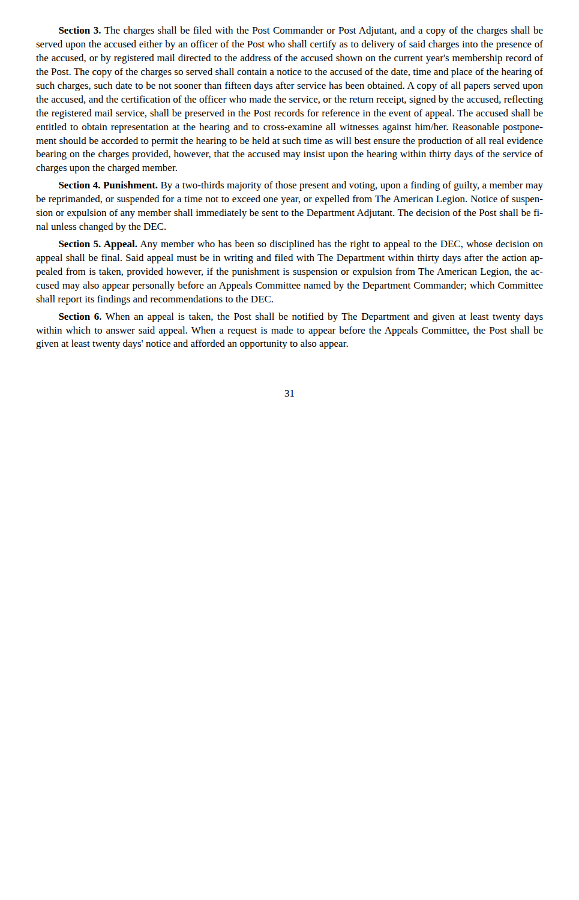Section 3. The charges shall be filed with the Post Commander or Post Adjutant, and a copy of the charges shall be served upon the accused either by an officer of the Post who shall certify as to delivery of said charges into the presence of the accused, or by registered mail directed to the address of the accused shown on the current year's membership record of the Post. The copy of the charges so served shall contain a notice to the accused of the date, time and place of the hearing of such charges, such date to be not sooner than fifteen days after service has been obtained. A copy of all papers served upon the accused, and the certification of the officer who made the service, or the return receipt, signed by the accused, reflecting the registered mail service, shall be preserved in the Post records for reference in the event of appeal. The accused shall be entitled to obtain representation at the hearing and to cross-examine all witnesses against him/her. Reasonable postponement should be accorded to permit the hearing to be held at such time as will best ensure the production of all real evidence bearing on the charges provided, however, that the accused may insist upon the hearing within thirty days of the service of charges upon the charged member.
Section 4. Punishment. By a two-thirds majority of those present and voting, upon a finding of guilty, a member may be reprimanded, or suspended for a time not to exceed one year, or expelled from The American Legion. Notice of suspension or expulsion of any member shall immediately be sent to the Department Adjutant. The decision of the Post shall be final unless changed by the DEC.
Section 5. Appeal. Any member who has been so disciplined has the right to appeal to the DEC, whose decision on appeal shall be final. Said appeal must be in writing and filed with The Department within thirty days after the action appealed from is taken, provided however, if the punishment is suspension or expulsion from The American Legion, the accused may also appear personally before an Appeals Committee named by the Department Commander; which Committee shall report its findings and recommendations to the DEC.
Section 6. When an appeal is taken, the Post shall be notified by The Department and given at least twenty days within which to answer said appeal. When a request is made to appear before the Appeals Committee, the Post shall be given at least twenty days' notice and afforded an opportunity to also appear.
31